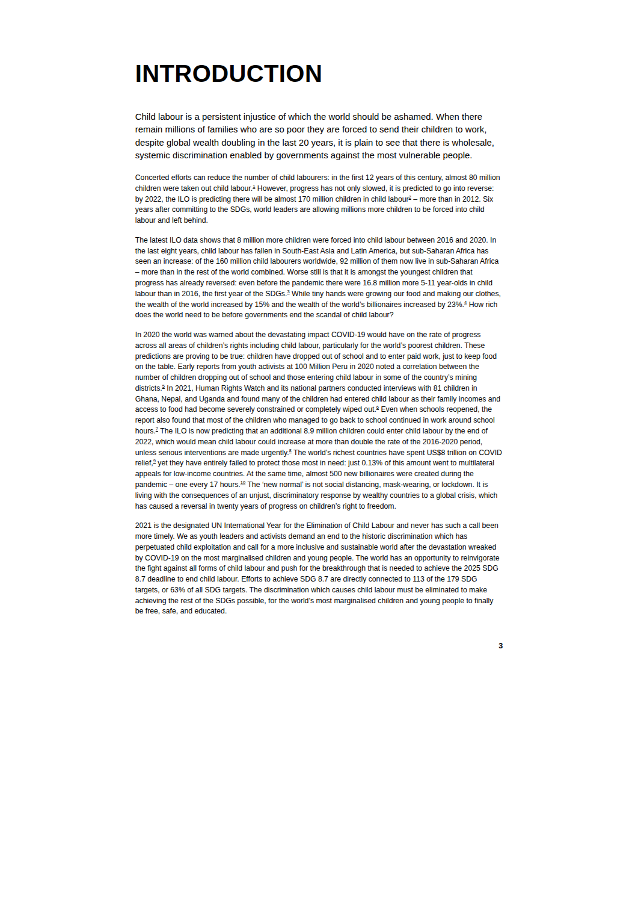INTRODUCTION
Child labour is a persistent injustice of which the world should be ashamed. When there remain millions of families who are so poor they are forced to send their children to work, despite global wealth doubling in the last 20 years, it is plain to see that there is wholesale, systemic discrimination enabled by governments against the most vulnerable people.
Concerted efforts can reduce the number of child labourers: in the first 12 years of this century, almost 80 million children were taken out child labour.1 However, progress has not only slowed, it is predicted to go into reverse: by 2022, the ILO is predicting there will be almost 170 million children in child labour2 – more than in 2012. Six years after committing to the SDGs, world leaders are allowing millions more children to be forced into child labour and left behind.
The latest ILO data shows that 8 million more children were forced into child labour between 2016 and 2020. In the last eight years, child labour has fallen in South-East Asia and Latin America, but sub-Saharan Africa has seen an increase: of the 160 million child labourers worldwide, 92 million of them now live in sub-Saharan Africa – more than in the rest of the world combined. Worse still is that it is amongst the youngest children that progress has already reversed: even before the pandemic there were 16.8 million more 5-11 year-olds in child labour than in 2016, the first year of the SDGs.3 While tiny hands were growing our food and making our clothes, the wealth of the world increased by 15% and the wealth of the world’s billionaires increased by 23%.4 How rich does the world need to be before governments end the scandal of child labour?
In 2020 the world was warned about the devastating impact COVID-19 would have on the rate of progress across all areas of children’s rights including child labour, particularly for the world’s poorest children. These predictions are proving to be true: children have dropped out of school and to enter paid work, just to keep food on the table. Early reports from youth activists at 100 Million Peru in 2020 noted a correlation between the number of children dropping out of school and those entering child labour in some of the country’s mining districts.5 In 2021, Human Rights Watch and its national partners conducted interviews with 81 children in Ghana, Nepal, and Uganda and found many of the children had entered child labour as their family incomes and access to food had become severely constrained or completely wiped out.6 Even when schools reopened, the report also found that most of the children who managed to go back to school continued in work around school hours.7 The ILO is now predicting that an additional 8.9 million children could enter child labour by the end of 2022, which would mean child labour could increase at more than double the rate of the 2016-2020 period, unless serious interventions are made urgently.8 The world’s richest countries have spent US$8 trillion on COVID relief,9 yet they have entirely failed to protect those most in need: just 0.13% of this amount went to multilateral appeals for low-income countries. At the same time, almost 500 new billionaires were created during the pandemic – one every 17 hours.10 The ‘new normal’ is not social distancing, mask-wearing, or lockdown. It is living with the consequences of an unjust, discriminatory response by wealthy countries to a global crisis, which has caused a reversal in twenty years of progress on children’s right to freedom.
2021 is the designated UN International Year for the Elimination of Child Labour and never has such a call been more timely. We as youth leaders and activists demand an end to the historic discrimination which has perpetuated child exploitation and call for a more inclusive and sustainable world after the devastation wreaked by COVID-19 on the most marginalised children and young people. The world has an opportunity to reinvigorate the fight against all forms of child labour and push for the breakthrough that is needed to achieve the 2025 SDG 8.7 deadline to end child labour. Efforts to achieve SDG 8.7 are directly connected to 113 of the 179 SDG targets, or 63% of all SDG targets. The discrimination which causes child labour must be eliminated to make achieving the rest of the SDGs possible, for the world’s most marginalised children and young people to finally be free, safe, and educated.
3